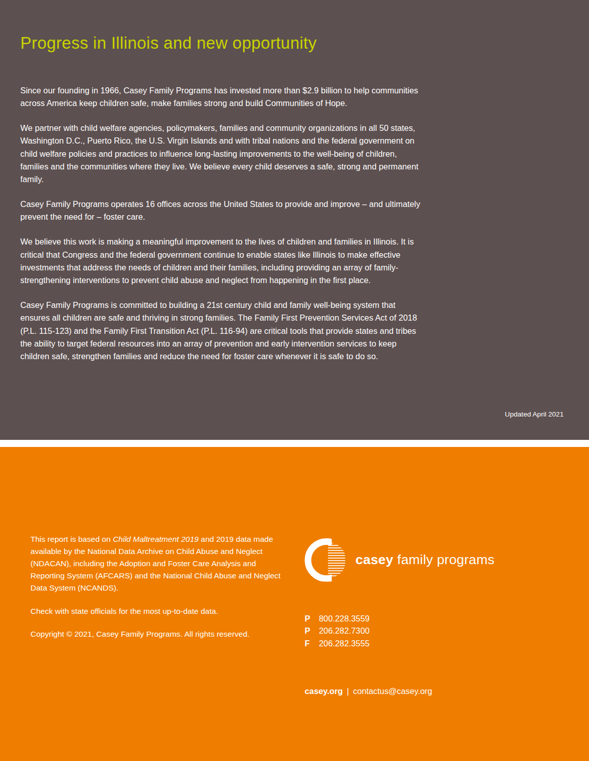Progress in Illinois and new opportunity
Since our founding in 1966, Casey Family Programs has invested more than $2.9 billion to help communities across America keep children safe, make families strong and build Communities of Hope.
We partner with child welfare agencies, policymakers, families and community organizations in all 50 states, Washington D.C., Puerto Rico, the U.S. Virgin Islands and with tribal nations and the federal government on child welfare policies and practices to influence long-lasting improvements to the well-being of children, families and the communities where they live. We believe every child deserves a safe, strong and permanent family.
Casey Family Programs operates 16 offices across the United States to provide and improve – and ultimately prevent the need for – foster care.
We believe this work is making a meaningful improvement to the lives of children and families in Illinois. It is critical that Congress and the federal government continue to enable states like Illinois to make effective investments that address the needs of children and their families, including providing an array of family-strengthening interventions to prevent child abuse and neglect from happening in the first place.
Casey Family Programs is committed to building a 21st century child and family well-being system that ensures all children are safe and thriving in strong families. The Family First Prevention Services Act of 2018 (P.L. 115-123) and the Family First Transition Act (P.L. 116-94) are critical tools that provide states and tribes the ability to target federal resources into an array of prevention and early intervention services to keep children safe, strengthen families and reduce the need for foster care whenever it is safe to do so.
Updated April 2021
This report is based on Child Maltreatment 2019 and 2019 data made available by the National Data Archive on Child Abuse and Neglect (NDACAN), including the Adoption and Foster Care Analysis and Reporting System (AFCARS) and the National Child Abuse and Neglect Data System (NCANDS).
Check with state officials for the most up-to-date data.
Copyright © 2021, Casey Family Programs. All rights reserved.
casey family programs
P 800.228.3559
P 206.282.7300
F 206.282.3555
casey.org|contactus@casey.org